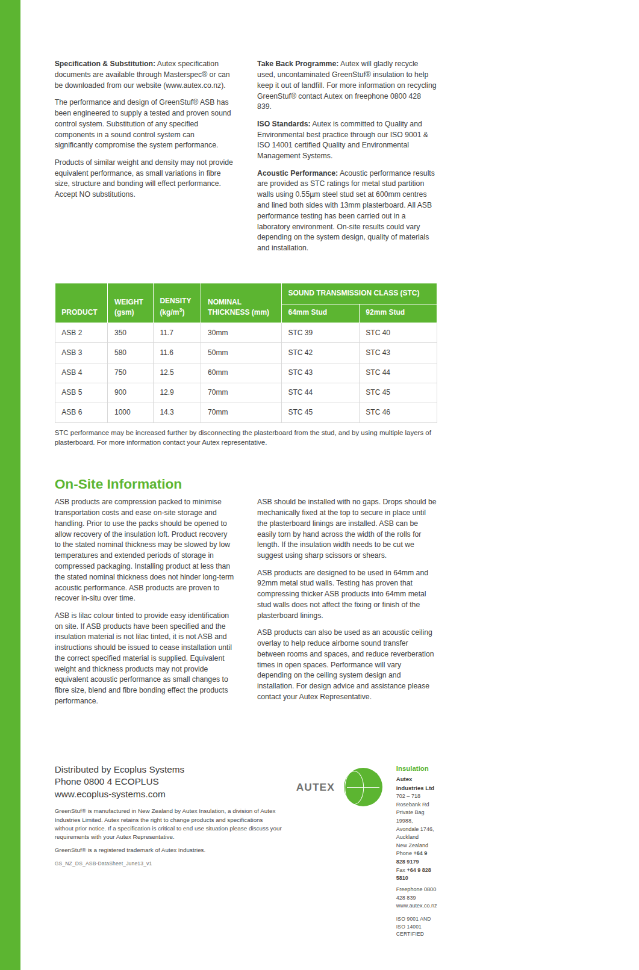Specification & Substitution: Autex specification documents are available through Masterspec® or can be downloaded from our website (www.autex.co.nz).
The performance and design of GreenStuf® ASB has been engineered to supply a tested and proven sound control system. Substitution of any specified components in a sound control system can significantly compromise the system performance.
Products of similar weight and density may not provide equivalent performance, as small variations in fibre size, structure and bonding will effect performance.
Accept NO substitutions.
Take Back Programme: Autex will gladly recycle used, uncontaminated GreenStuf® insulation to help keep it out of landfill. For more information on recycling GreenStuf® contact Autex on freephone 0800 428 839.
ISO Standards: Autex is committed to Quality and Environmental best practice through our ISO 9001 & ISO 14001 certified Quality and Environmental Management Systems.
Acoustic Performance: Acoustic performance results are provided as STC ratings for metal stud partition walls using 0.55µm steel stud set at 600mm centres and lined both sides with 13mm plasterboard. All ASB performance testing has been carried out in a laboratory environment. On-site results could vary depending on the system design, quality of materials and installation.
| PRODUCT | WEIGHT (gsm) | DENSITY (kg/m 3 ) | NOMINAL THICKNESS (mm) | SOUND TRANSMISSION CLASS (STC) |
| --- | --- | --- | --- | --- |
| 64mm Stud | 92mm Stud |
| ASB 2 | 350 | 11.7 | 30mm | STC 39 | STC 40 |
| ASB 3 | 580 | 11.6 | 50mm | STC 42 | STC 43 |
| ASB 4 | 750 | 12.5 | 60mm | STC 43 | STC 44 |
| ASB 5 | 900 | 12.9 | 70mm | STC 44 | STC 45 |
| ASB 6 | 1000 | 14.3 | 70mm | STC 45 | STC 46 |
STC performance may be increased further by disconnecting the plasterboard from the stud, and by using multiple layers of plasterboard. For more information contact your Autex representative.
On-Site Information
ASB products are compression packed to minimise transportation costs and ease on-site storage and handling. Prior to use the packs should be opened to allow recovery of the insulation loft. Product recovery to the stated nominal thickness may be slowed by low temperatures and extended periods of storage in compressed packaging. Installing product at less than the stated nominal thickness does not hinder long-term acoustic performance. ASB products are proven to recover in-situ over time.
ASB is lilac colour tinted to provide easy identification on site. If ASB products have been specified and the insulation material is not lilac tinted, it is not ASB and instructions should be issued to cease installation until the correct specified material is supplied. Equivalent weight and thickness products may not provide equivalent acoustic performance as small changes to fibre size, blend and fibre bonding effect the products performance.
ASB should be installed with no gaps. Drops should be mechanically fixed at the top to secure in place until the plasterboard linings are installed. ASB can be easily torn by hand across the width of the rolls for length. If the insulation width needs to be cut we suggest using sharp scissors or shears.
ASB products are designed to be used in 64mm and 92mm metal stud walls. Testing has proven that compressing thicker ASB products into 64mm metal stud walls does not affect the fixing or finish of the plasterboard linings.
ASB products can also be used as an acoustic ceiling overlay to help reduce airborne sound transfer between rooms and spaces, and reduce reverberation times in open spaces. Performance will vary depending on the ceiling system design and installation. For design advice and assistance please contact your Autex Representative.
Distributed by Ecoplus Systems
Phone 0800 4 ECOPLUS
www.ecoplus-systems.com
GreenStuf® is manufactured in New Zealand by Autex Insulation, a division of Autex Industries Limited. Autex retains the right to change products and specifications without prior notice. If a specification is critical to end use situation please discuss your requirements with your Autex Representative.
GreenStuf® is a registered trademark of Autex Industries.
GS_NZ_DS_ASB-DataSheet_June13_v1
AUTEX
Insulation
Autex Industries Ltd
702 – 718 Rosebank Rd
Private Bag 19988,
Avondale 1746, Auckland
New Zealand
Phone +64 9 828 9179
Fax +64 9 828 5810
Freephone 0800 428 839
www.autex.co.nz
ISO 9001 AND ISO 14001 CERTIFIED